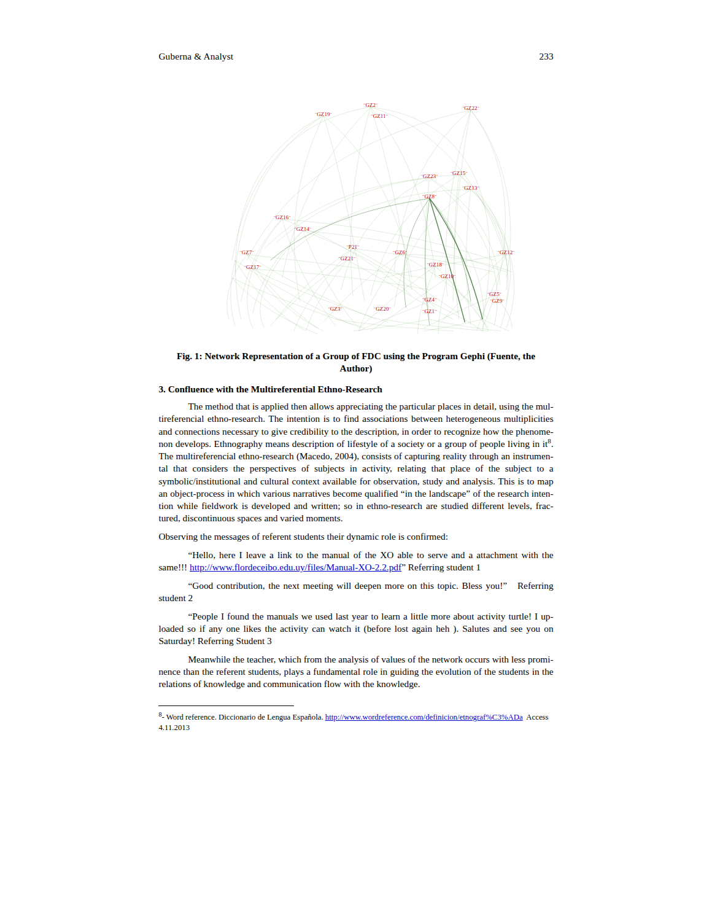Guberna & Analyst 233
¨GZ2¨ ¨GZ11¨ ¨GZ19¨ ¨GZ22¨ ¨GZ23¨ ¨GZ15¨ ¨GZ13¨ ¨GZ8¨ ¨GZ16¨ ¨GZ14¨ ¨GZ12¨ ¨P21¨ ¨GZ21¨ ¨GZ6¨ ¨GZ7¨ ¨GZ17¨ ¨GZ18¨ ¨GZ10¨ ¨GZ4¨ ¨GZ5¨ ¨GZ9¨ ¨GZ1¨ ¨GZ3¨ ¨GZ20¨
Fig. 1: Network Representation of a Group of FDC using the Program Gephi (Fuente, the Author)
3. Confluence with the Multireferential Ethno-Research
The method that is applied then allows appreciating the particular places in detail, using the multireferencial ethno-research. The intention is to find associations between heterogeneous multiplicities and connections necessary to give credibility to the description, in order to recognize how the phenomenon develops. Ethnography means description of lifestyle of a society or a group of people living in it8. The multireferencial ethno-research (Macedo, 2004), consists of capturing reality through an instrumental that considers the perspectives of subjects in activity, relating that place of the subject to a symbolic/institutional and cultural context available for observation, study and analysis. This is to map an object-process in which various narratives become qualified “in the landscape” of the research intention while fieldwork is developed and written; so in ethno-research are studied different levels, fractured, discontinuous spaces and varied moments.
Observing the messages of referent students their dynamic role is confirmed:
“Hello, here I leave a link to the manual of the XO able to serve and a attachment with the same!!! http://www.flordeceibo.edu.uy/files/Manual-XO-2.2.pdf” Referring student 1
“Good contribution, the next meeting will deepen more on this topic. Bless you!” Referring student 2
“People I found the manuals we used last year to learn a little more about activity turtle! I uploaded so if any one likes the activity can watch it (before lost again heh ). Salutes and see you on Saturday! Referring Student 3
Meanwhile the teacher, which from the analysis of values of the network occurs with less prominence than the referent students, plays a fundamental role in guiding the evolution of the students in the relations of knowledge and communication flow with the knowledge.
8- Word reference. Diccionario de Lengua Española. http://www.wordreference.com/definicion/etnograf%C3%ADa Access 4.11.2013